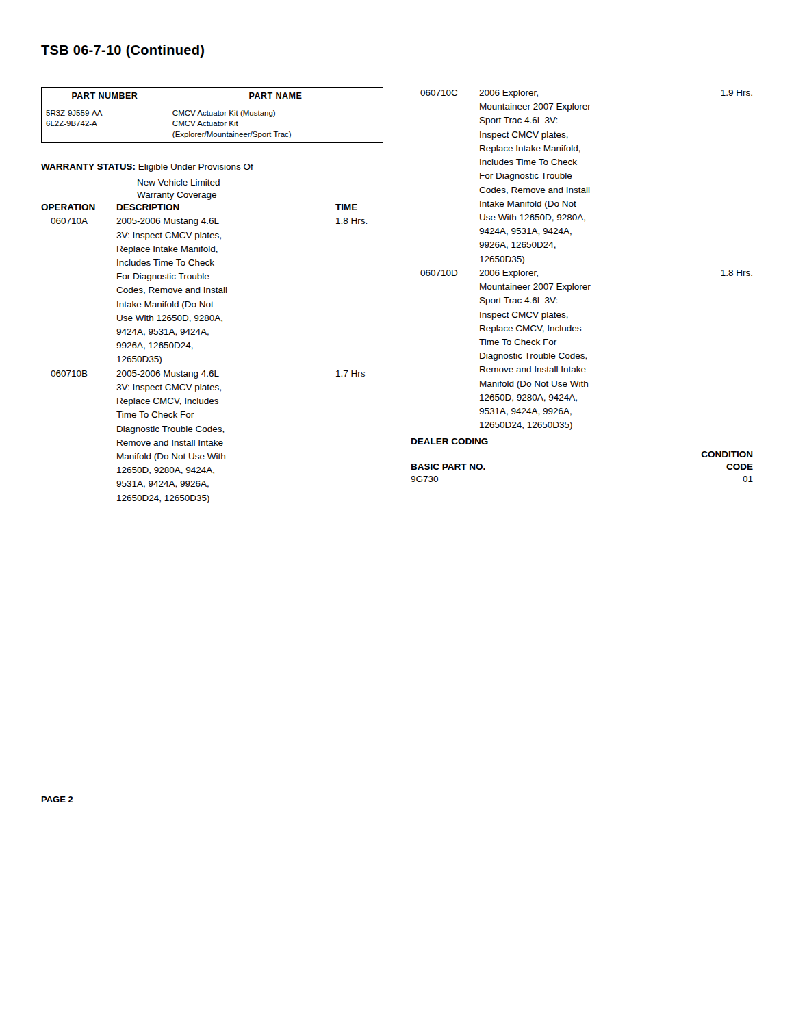TSB 06-7-10 (Continued)
| PART NUMBER | PART NAME |
| --- | --- |
| 5R3Z-9J559-AA 6L2Z-9B742-A | CMCV Actuator Kit (Mustang) CMCV Actuator Kit (Explorer/Mountaineer/Sport Trac) |
WARRANTY STATUS: Eligible Under Provisions Of
New Vehicle Limited
Warranty Coverage
OPERATION
DESCRIPTION
TIME
060710A
2005-2006 Mustang 4.6L
1.8 Hrs.
3V: Inspect CMCV plates,
Replace Intake Manifold,
Includes Time To Check
For Diagnostic Trouble
Codes, Remove and Install
Intake Manifold (Do Not
Use With 12650D, 9280A,
9424A, 9531A, 9424A,
9926A, 12650D24,
12650D35)
060710B
2005-2006 Mustang 4.6L
1.7 Hrs
3V: Inspect CMCV plates,
Replace CMCV, Includes
Time To Check For
Diagnostic Trouble Codes,
Remove and Install Intake
Manifold (Do Not Use With
12650D, 9280A, 9424A,
9531A, 9424A, 9926A,
12650D24, 12650D35)
060710C
2006 Explorer,
1.9 Hrs.
Mountaineer 2007 Explorer
Sport Trac 4.6L 3V:
Inspect CMCV plates,
Replace Intake Manifold,
Includes Time To Check
For Diagnostic Trouble
Codes, Remove and Install
Intake Manifold (Do Not
Use With 12650D, 9280A,
9424A, 9531A, 9424A,
9926A, 12650D24,
12650D35)
060710D
2006 Explorer,
1.8 Hrs.
Mountaineer 2007 Explorer
Sport Trac 4.6L 3V:
Inspect CMCV plates,
Replace CMCV, Includes
Time To Check For
Diagnostic Trouble Codes,
Remove and Install Intake
Manifold (Do Not Use With
12650D, 9280A, 9424A,
9531A, 9424A, 9926A,
12650D24, 12650D35)
DEALER CODING
CONDITION
BASIC PART NO.
CODE
9G730
01
PAGE 2